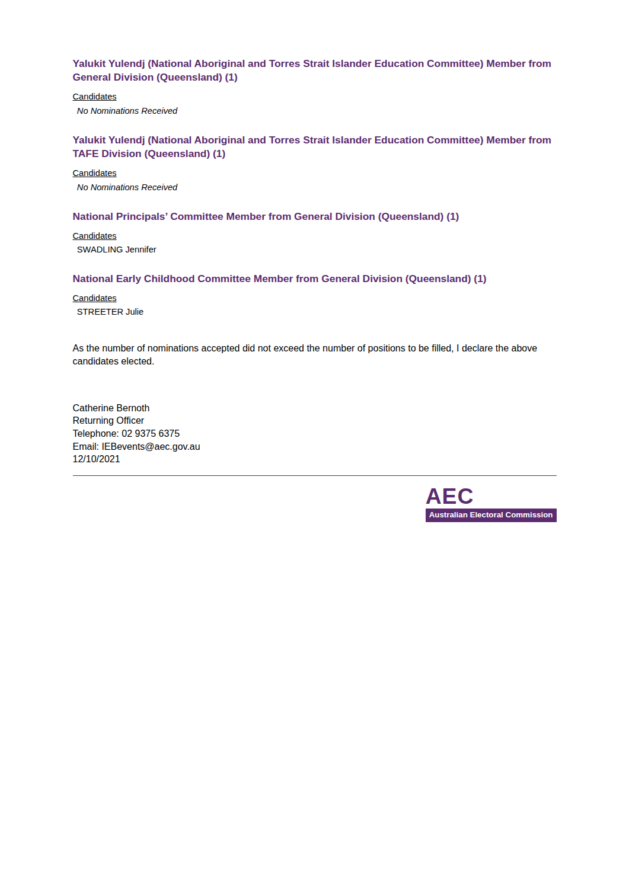Yalukit Yulendj (National Aboriginal and Torres Strait Islander Education Committee) Member from General Division (Queensland) (1)
Candidates
No Nominations Received
Yalukit Yulendj (National Aboriginal and Torres Strait Islander Education Committee) Member from TAFE Division (Queensland) (1)
Candidates
No Nominations Received
National Principals’ Committee Member from General Division (Queensland) (1)
Candidates
SWADLING Jennifer
National Early Childhood Committee Member from General Division (Queensland) (1)
Candidates
STREETER Julie
As the number of nominations accepted did not exceed the number of positions to be filled, I declare the above candidates elected.
Catherine Bernoth
Returning Officer
Telephone: 02 9375 6375
Email: IEBevents@aec.gov.au
12/10/2021
AEC Australian Electoral Commission